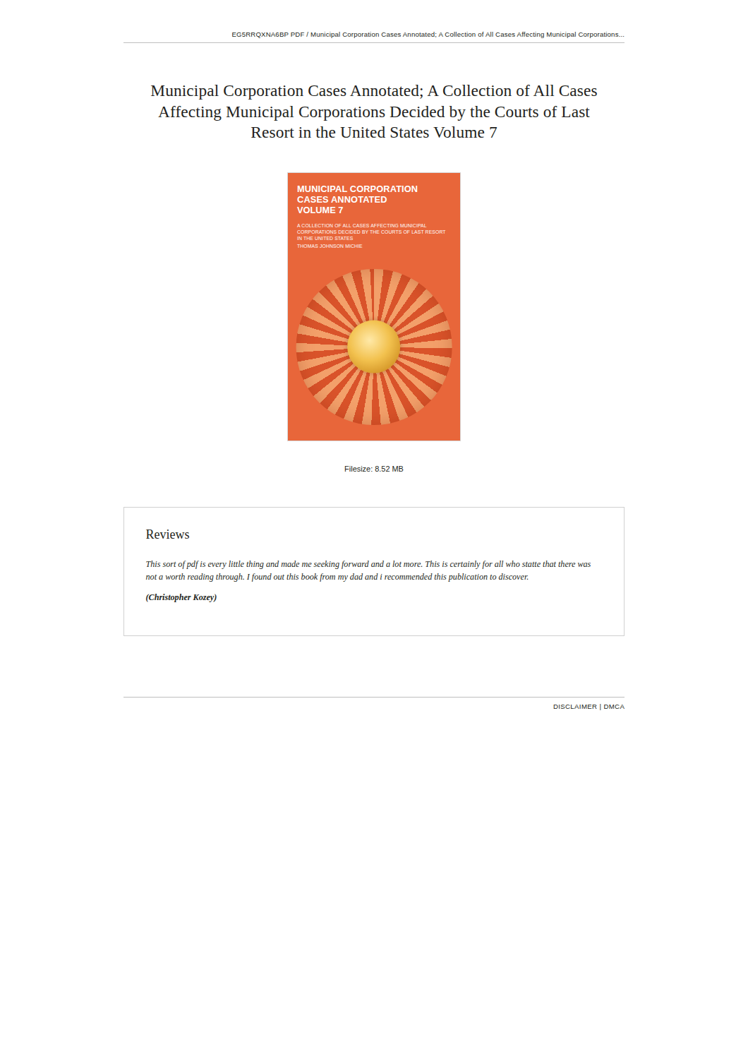EG5RRQXNA6BP PDF / Municipal Corporation Cases Annotated; A Collection of All Cases Affecting Municipal Corporations...
Municipal Corporation Cases Annotated; A Collection of All Cases Affecting Municipal Corporations Decided by the Courts of Last Resort in the United States Volume 7
MUNICIPAL CORPORATION
CASES ANNOTATED
VOLUME 7
A COLLECTION OF ALL CASES AFFECTING MUNICIPAL
CORPORATIONS DECIDED BY THE COURTS OF LAST RESORT
IN THE UNITED STATES
THOMAS JOHNSON MICHIE
Filesize: 8.52 MB
Reviews
This sort of pdf is every little thing and made me seeking forward and a lot more. This is certainly for all who statte that there was not a worth reading through. I found out this book from my dad and i recommended this publication to discover.
(Christopher Kozey)
DISCLAIMER | DMCA